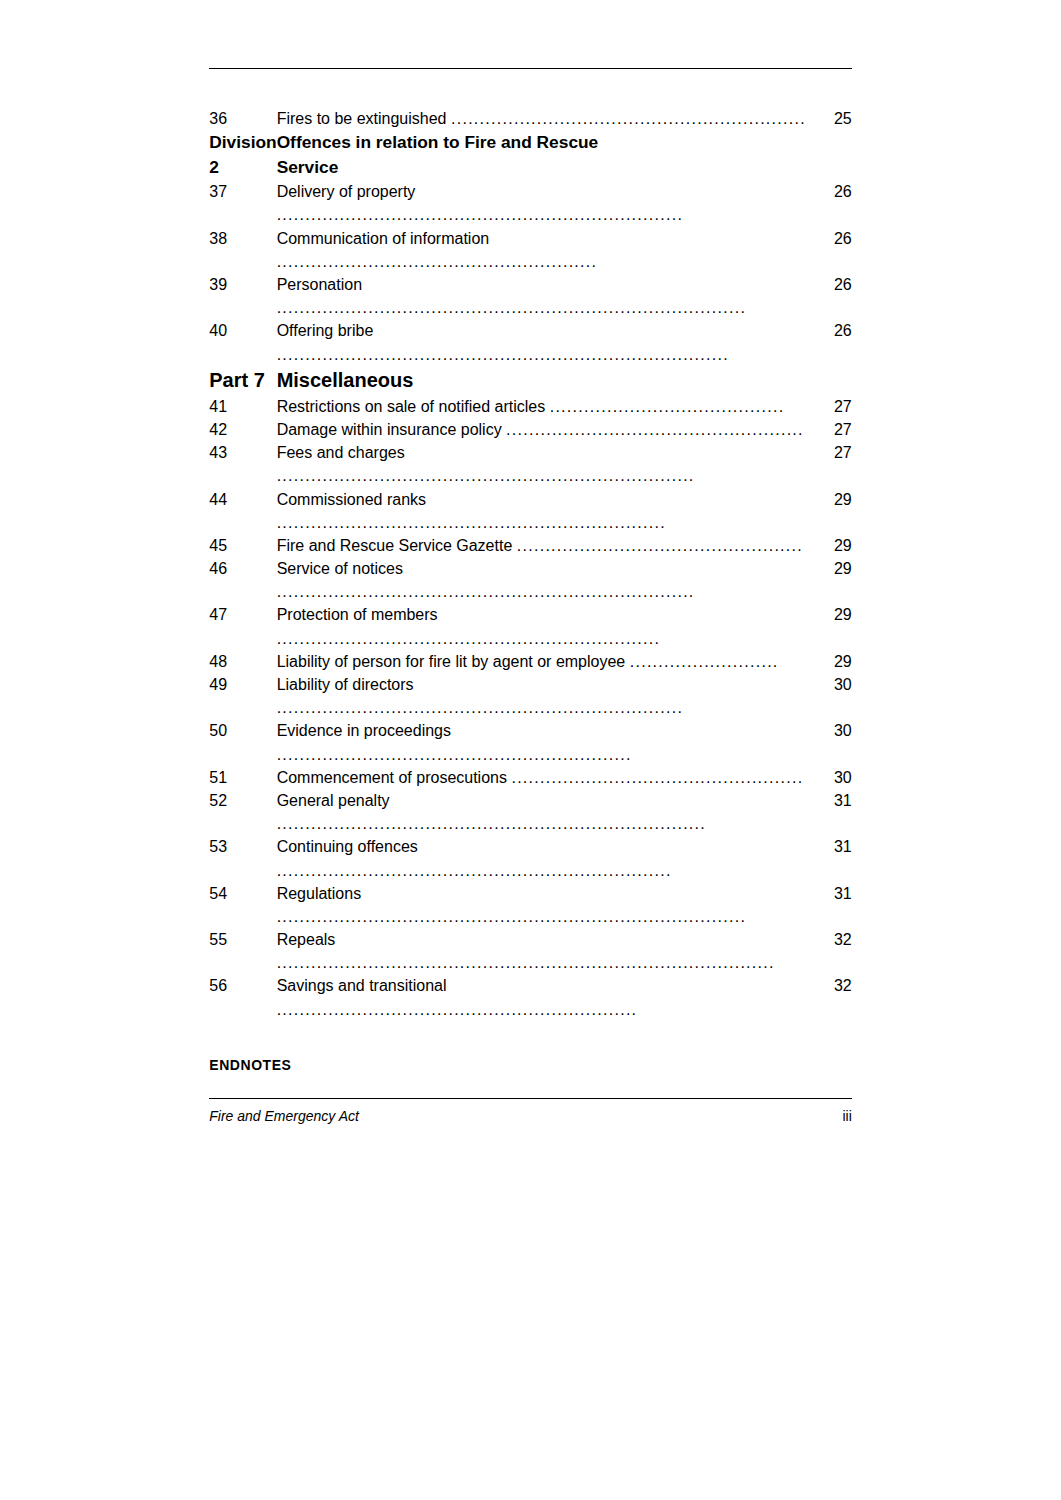| 36 | Fires to be extinguished .............................................................. | 25 |
| Division 2 | Offences in relation to Fire and Rescue Service |
| 37 | Delivery of property ....................................................................... | 26 |
| 38 | Communication of information ........................................................ | 26 |
| 39 | Personation .................................................................................. | 26 |
| 40 | Offering bribe ............................................................................... | 26 |
| Part 7 | Miscellaneous |
| 41 | Restrictions on sale of notified articles ......................................... | 27 |
| 42 | Damage within insurance policy .................................................... | 27 |
| 43 | Fees and charges ......................................................................... | 27 |
| 44 | Commissioned ranks .................................................................... | 29 |
| 45 | Fire and Rescue Service Gazette .................................................. | 29 |
| 46 | Service of notices ......................................................................... | 29 |
| 47 | Protection of members ................................................................... | 29 |
| 48 | Liability of person for fire lit by agent or employee .......................... | 29 |
| 49 | Liability of directors ....................................................................... | 30 |
| 50 | Evidence in proceedings .............................................................. | 30 |
| 51 | Commencement of prosecutions ................................................... | 30 |
| 52 | General penalty ........................................................................... | 31 |
| 53 | Continuing offences ..................................................................... | 31 |
| 54 | Regulations .................................................................................. | 31 |
| 55 | Repeals ....................................................................................... | 32 |
| 56 | Savings and transitional ............................................................... | 32 |
ENDNOTES
Fire and Emergency Act
iii